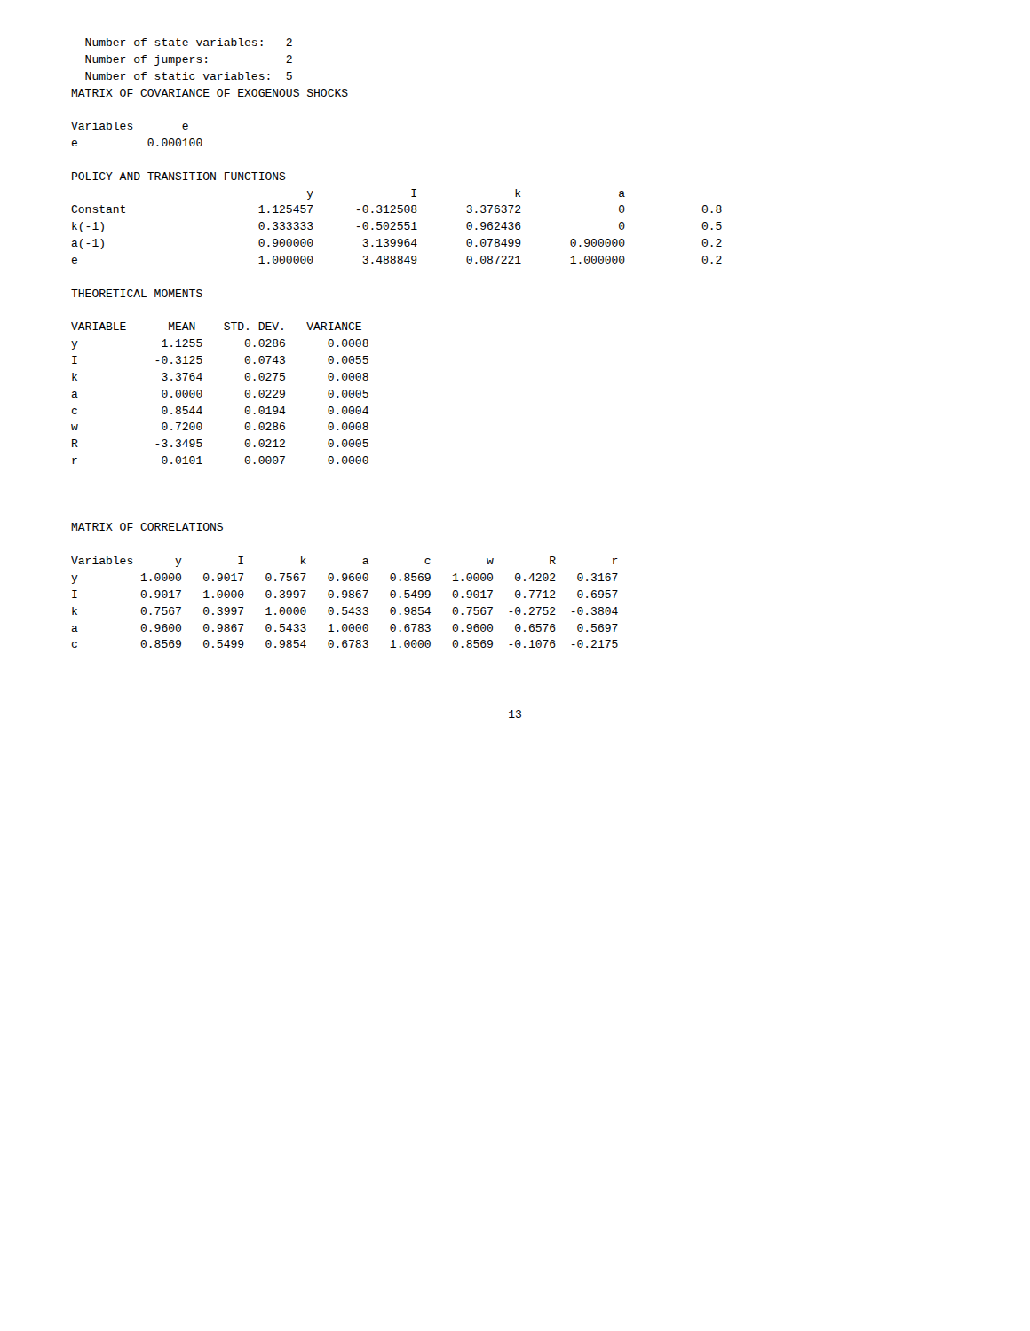Number of state variables:   2
  Number of jumpers:           2
  Number of static variables:  5

MATRIX OF COVARIANCE OF EXOGENOUS SHOCKS

Variables       e
e          0.000100

POLICY AND TRANSITION FUNCTIONS
                                  y              I              k              a              
Constant                   1.125457      -0.312508       3.376372              0           0.8
k(-1)                      0.333333      -0.502551       0.962436              0           0.5
a(-1)                      0.900000       3.139964       0.078499       0.900000           0.2
e                          1.000000       3.488849       0.087221       1.000000           0.2
THEORETICAL MOMENTS

VARIABLE      MEAN    STD. DEV.   VARIANCE
y            1.1255      0.0286      0.0008
I           -0.3125      0.0743      0.0055
k            3.3764      0.0275      0.0008
a            0.0000      0.0229      0.0005
c            0.8544      0.0194      0.0004
w            0.7200      0.0286      0.0008
R           -3.3495      0.0212      0.0005
r            0.0101      0.0007      0.0000



MATRIX OF CORRELATIONS

Variables      y        I        k        a        c        w        R        r
y         1.0000   0.9017   0.7567   0.9600   0.8569   1.0000   0.4202   0.3167
I         0.9017   1.0000   0.3997   0.9867   0.5499   0.9017   0.7712   0.6957
k         0.7567   0.3997   1.0000   0.5433   0.9854   0.7567  -0.2752  -0.3804
a         0.9600   0.9867   0.5433   1.0000   0.6783   0.9600   0.6576   0.5697
c         0.8569   0.5499   0.9854   0.6783   1.0000   0.8569  -0.1076  -0.2175
13